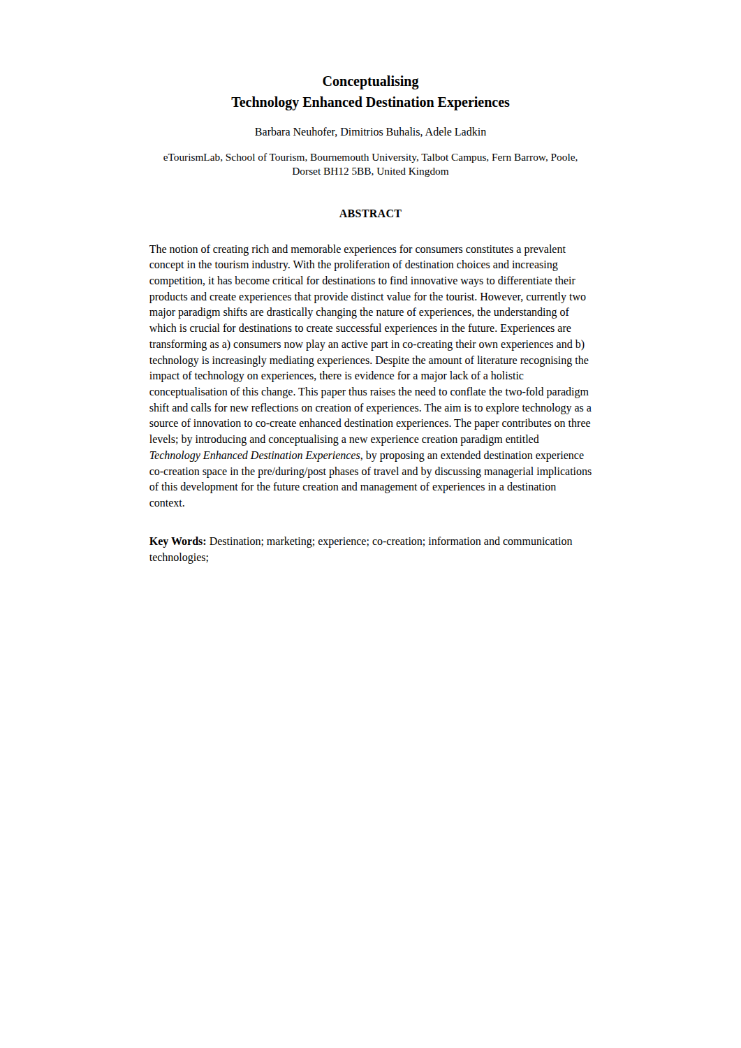Conceptualising
Technology Enhanced Destination Experiences
Barbara Neuhofer, Dimitrios Buhalis, Adele Ladkin
eTourismLab, School of Tourism, Bournemouth University, Talbot Campus, Fern Barrow, Poole, Dorset BH12 5BB, United Kingdom
ABSTRACT
The notion of creating rich and memorable experiences for consumers constitutes a prevalent concept in the tourism industry. With the proliferation of destination choices and increasing competition, it has become critical for destinations to find innovative ways to differentiate their products and create experiences that provide distinct value for the tourist. However, currently two major paradigm shifts are drastically changing the nature of experiences, the understanding of which is crucial for destinations to create successful experiences in the future. Experiences are transforming as a) consumers now play an active part in co-creating their own experiences and b) technology is increasingly mediating experiences. Despite the amount of literature recognising the impact of technology on experiences, there is evidence for a major lack of a holistic conceptualisation of this change. This paper thus raises the need to conflate the two-fold paradigm shift and calls for new reflections on creation of experiences. The aim is to explore technology as a source of innovation to co-create enhanced destination experiences. The paper contributes on three levels; by introducing and conceptualising a new experience creation paradigm entitled Technology Enhanced Destination Experiences, by proposing an extended destination experience co-creation space in the pre/during/post phases of travel and by discussing managerial implications of this development for the future creation and management of experiences in a destination context.
Key Words: Destination; marketing; experience; co-creation; information and communication technologies;